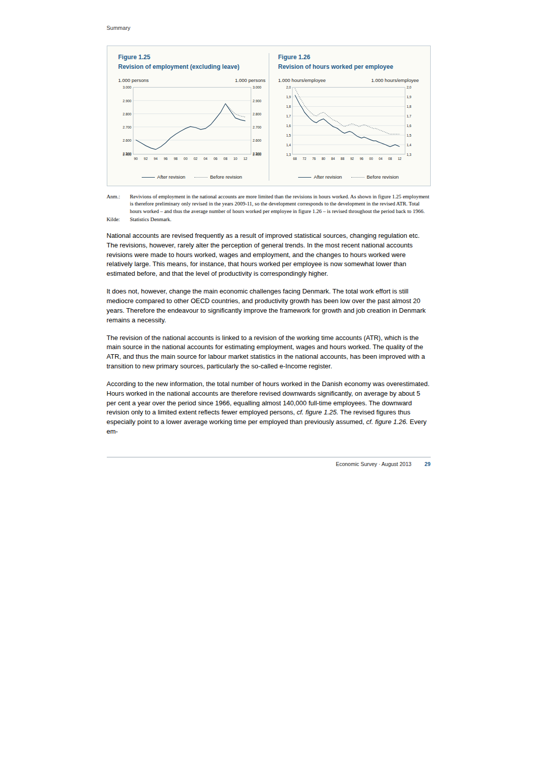Summary
Figure 1.25
Revision of employment (excluding leave)
1.000 persons 1.000 persons
3.000 2.900 2.800 2.700 2.600 2.500 3.000 2.900 2.800 2.700 2.600 2.500 x 90 92 94 96 98 00 02 04 06 08 10 12 2.400 2.400
After revision Before revision
Figure 1.26
Revision of hours worked per employee
1.000 hours/employee 1.000 hours/employee
2,0 1,9 1,8 1,7 1,6 1,5 1,4 1,3 2,0 1,9 1,8 1,7 1,6 1,5 1,4 1,3 68 72 76 80 84 88 92 96 00 04 08 12
After revision Before revision
Anm.:
Revivions of employment in the national accounts are more limited than the revisions in hours worked. As shown in figure 1.25 employment is therefore preliminary only revised in the years 2009-11, so the development corresponds to the development in the revised ATR. Total hours worked – and thus the average number of hours worked per employee in figure 1.26 – is revised throughout the period back to 1966.
Kilde:
Statistics Denmark.
National accounts are revised frequently as a result of improved statistical sources, changing regulation etc. The revisions, however, rarely alter the perception of general trends. In the most recent national accounts revisions were made to hours worked, wages and employment, and the changes to hours worked were relatively large. This means, for instance, that hours worked per employee is now somewhat lower than estimated before, and that the level of productivity is correspondingly higher.
It does not, however, change the main economic challenges facing Denmark. The total work effort is still mediocre compared to other OECD countries, and productivity growth has been low over the past almost 20 years. Therefore the endeavour to significantly improve the framework for growth and job creation in Denmark remains a necessity.
The revision of the national accounts is linked to a revision of the working time accounts (ATR), which is the main source in the national accounts for estimating employment, wages and hours worked. The quality of the ATR, and thus the main source for labour market statistics in the national accounts, has been improved with a transition to new primary sources, particularly the so-called e-Income register.
According to the new information, the total number of hours worked in the Danish economy was overestimated. Hours worked in the national accounts are therefore revised downwards significantly, on average by about 5 per cent a year over the period since 1966, equalling almost 140,000 full-time employees. The downward revision only to a limited extent reflects fewer employed persons, cf. figure 1.25. The revised figures thus especially point to a lower average working time per employed than previously assumed, cf. figure 1.26. Every em-
Economic Survey · August 2013 29